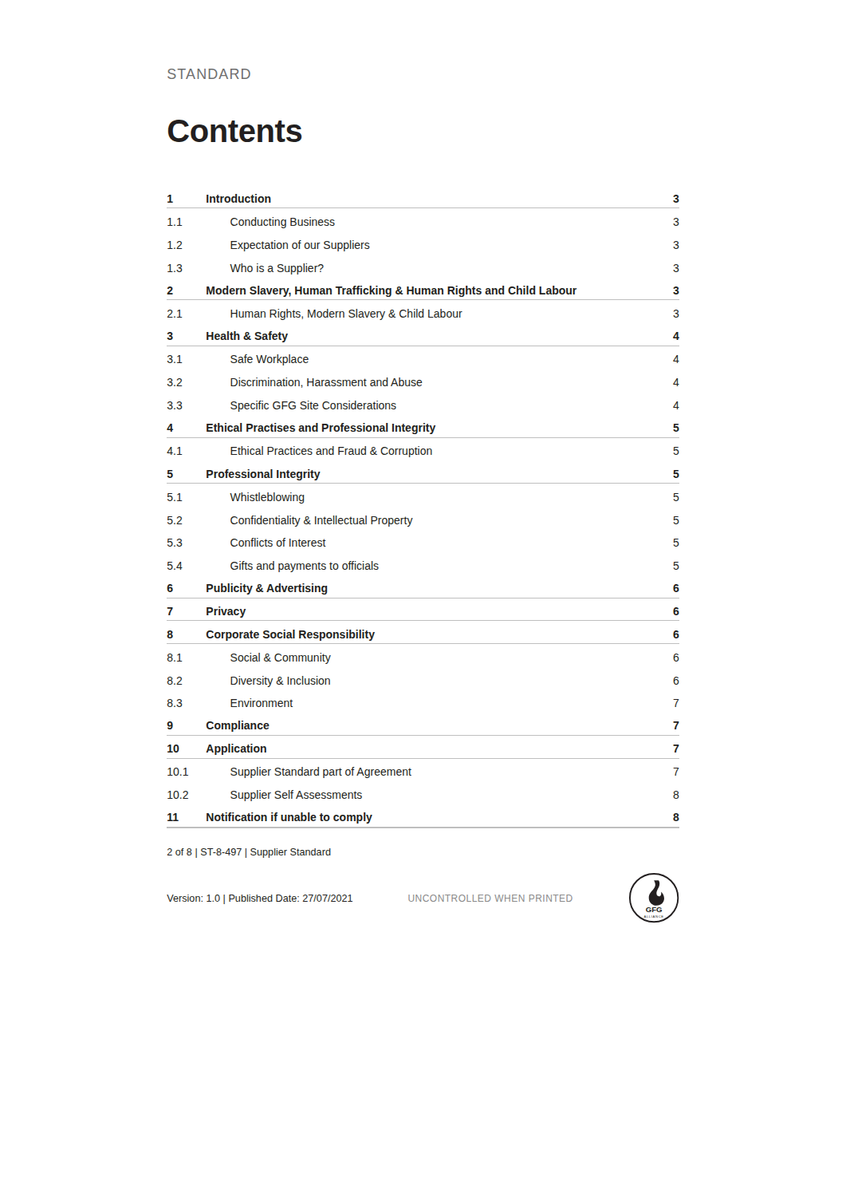STANDARD
Contents
| 1 | Introduction | 3 |
| 1.1 | Conducting Business | 3 |
| 1.2 | Expectation of our Suppliers | 3 |
| 1.3 | Who is a Supplier? | 3 |
| 2 | Modern Slavery, Human Trafficking & Human Rights and Child Labour | 3 |
| 2.1 | Human Rights, Modern Slavery & Child Labour | 3 |
| 3 | Health & Safety | 4 |
| 3.1 | Safe Workplace | 4 |
| 3.2 | Discrimination, Harassment and Abuse | 4 |
| 3.3 | Specific GFG Site Considerations | 4 |
| 4 | Ethical Practises and Professional Integrity | 5 |
| 4.1 | Ethical Practices and Fraud & Corruption | 5 |
| 5 | Professional Integrity | 5 |
| 5.1 | Whistleblowing | 5 |
| 5.2 | Confidentiality & Intellectual Property | 5 |
| 5.3 | Conflicts of Interest | 5 |
| 5.4 | Gifts and payments to officials | 5 |
| 6 | Publicity & Advertising | 6 |
| 7 | Privacy | 6 |
| 8 | Corporate Social Responsibility | 6 |
| 8.1 | Social & Community | 6 |
| 8.2 | Diversity & Inclusion | 6 |
| 8.3 | Environment | 7 |
| 9 | Compliance | 7 |
| 10 | Application | 7 |
| 10.1 | Supplier Standard part of Agreement | 7 |
| 10.2 | Supplier Self Assessments | 8 |
| 11 | Notification if unable to comply | 8 |
2 of 8 | ST-8-497 | Supplier Standard
Version: 1.0 | Published Date: 27/07/2021 UNCONTROLLED WHEN PRINTED GFG ALLIANCE